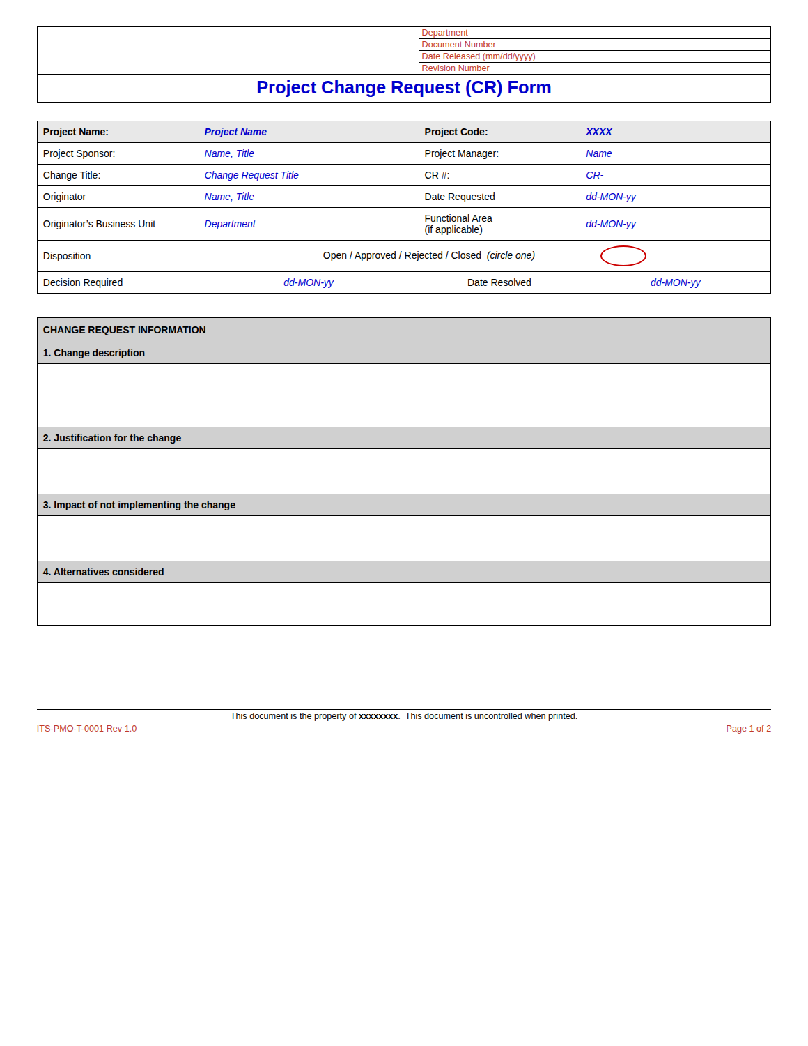| | Department | |
| Document Number | |
| Date Released (mm/dd/yyyy) | |
| Revision Number | |
| Project Change Request (CR) Form |
| Project Name: | Project Name | Project Code: | XXXX |
| Project Sponsor: | Name, Title | Project Manager: | Name |
| Change Title: | Change Request Title | CR #: | CR- |
| Originator | Name, Title | Date Requested | dd-MON-yy |
| Originator’s Business Unit | Department | Functional Area (if applicable) | dd-MON-yy |
| Disposition | Open / Approved / Rejected / Closed (circle one) |
| Decision Required | dd-MON-yy | Date Resolved | dd-MON-yy |
| CHANGE REQUEST INFORMATION |
| 1. Change description |
| 2. Justification for the change |
| 3. Impact of not implementing the change |
| 4. Alternatives considered |
This document is the property of xxxxxxxx. This document is uncontrolled when printed.
ITS-PMO-T-0001 Rev 1.0 Page 1 of 2